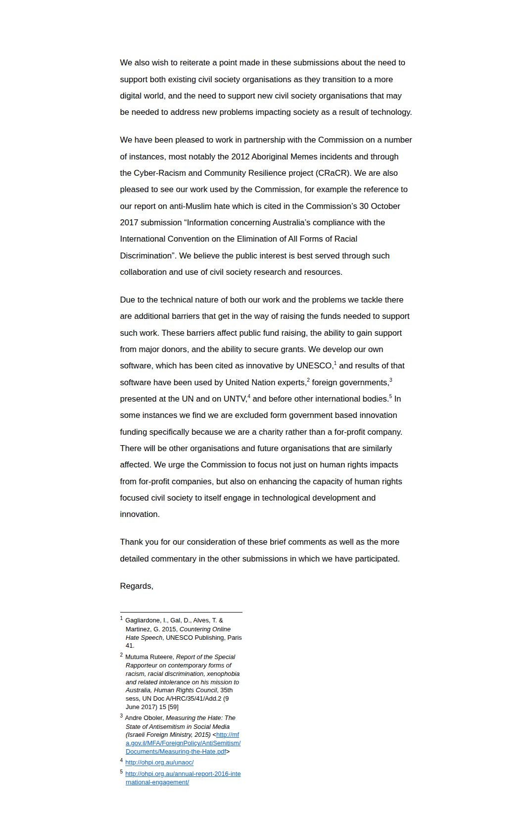We also wish to reiterate a point made in these submissions about the need to support both existing civil society organisations as they transition to a more digital world, and the need to support new civil society organisations that may be needed to address new problems impacting society as a result of technology.
We have been pleased to work in partnership with the Commission on a number of instances, most notably the 2012 Aboriginal Memes incidents and through the Cyber-Racism and Community Resilience project (CRaCR). We are also pleased to see our work used by the Commission, for example the reference to our report on anti-Muslim hate which is cited in the Commission’s 30 October 2017 submission “Information concerning Australia’s compliance with the International Convention on the Elimination of All Forms of Racial Discrimination”. We believe the public interest is best served through such collaboration and use of civil society research and resources.
Due to the technical nature of both our work and the problems we tackle there are additional barriers that get in the way of raising the funds needed to support such work. These barriers affect public fund raising, the ability to gain support from major donors, and the ability to secure grants. We develop our own software, which has been cited as innovative by UNESCO,1 and results of that software have been used by United Nation experts,2 foreign governments,3 presented at the UN and on UNTV,4 and before other international bodies.5 In some instances we find we are excluded form government based innovation funding specifically because we are a charity rather than a for-profit company. There will be other organisations and future organisations that are similarly affected. We urge the Commission to focus not just on human rights impacts from for-profit companies, but also on enhancing the capacity of human rights focused civil society to itself engage in technological development and innovation.
Thank you for our consideration of these brief comments as well as the more detailed commentary in the other submissions in which we have participated.
Regards,
1 Gagliardone, I., Gal, D., Alves, T. & Martinez, G. 2015, Countering Online Hate Speech, UNESCO Publishing, Paris 41.
2 Mutuma Ruteere, Report of the Special Rapporteur on contemporary forms of racism, racial discrimination, xenophobia and related intolerance on his mission to Australia, Human Rights Council, 35th sess, UN Doc A/HRC/35/41/Add.2 (9 June 2017) 15 [59]
3 Andre Oboler, Measuring the Hate: The State of Antisemitism in Social Media (Israeli Foreign Ministry, 2015) <http://mfa.gov.il/MFA/ForeignPolicy/AntiSemitism/Documents/Measuring-the-Hate.pdf>
4 http://ohpi.org.au/unaoc/
5 http://ohpi.org.au/annual-report-2016-international-engagement/